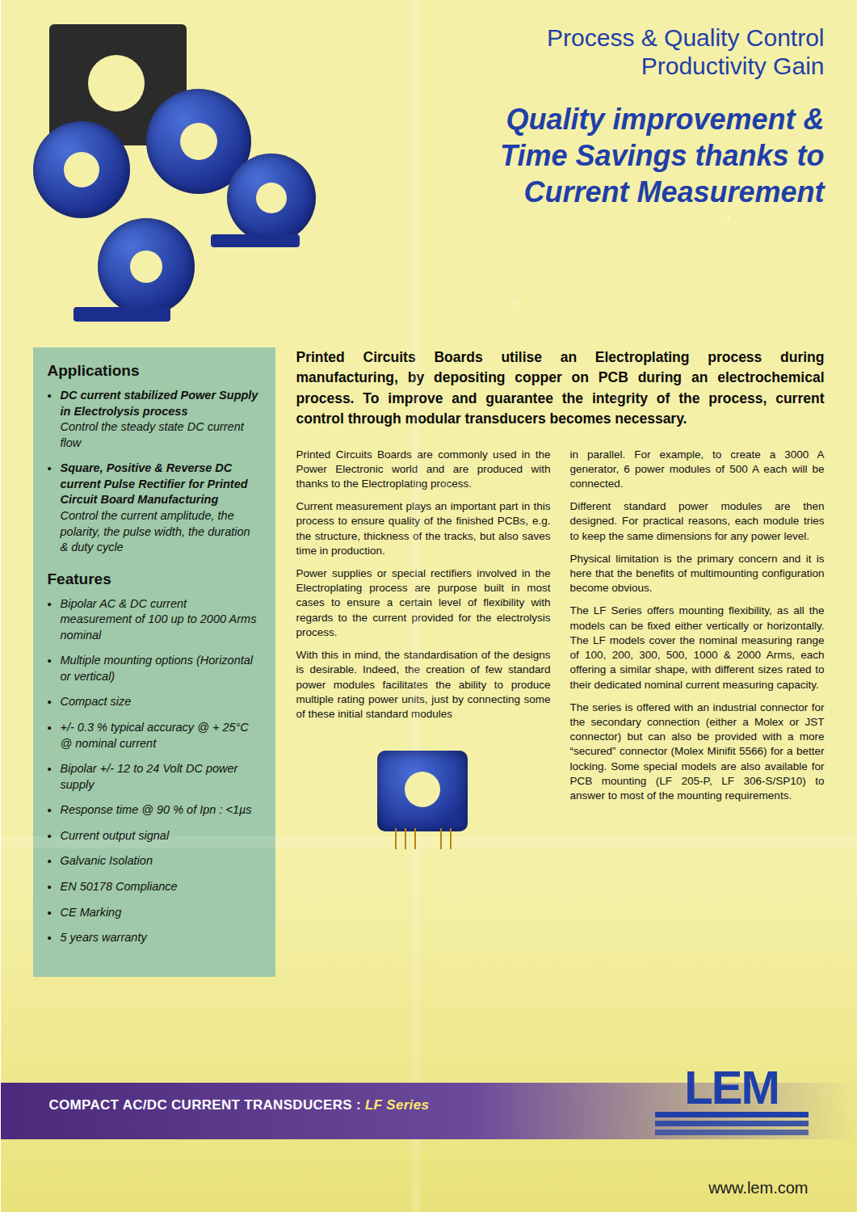Process & Quality Control
Productivity Gain
Quality improvement &
Time Savings thanks to
Current Measurement
Applications
DC current stabilized Power Supply in Electrolysis process Control the steady state DC current flow
Square, Positive & Reverse DC current Pulse Rectifier for Printed Circuit Board Manufacturing Control the current amplitude, the polarity, the pulse width, the duration & duty cycle
Features
Bipolar AC & DC current measurement of 100 up to 2000 Arms nominal
Multiple mounting options (Horizontal or vertical)
Compact size
+/- 0.3 % typical accuracy @ + 25°C @ nominal current
Bipolar +/- 12 to 24 Volt DC power supply
Response time @ 90 % of Ipn : <1µs
Current output signal
Galvanic Isolation
EN 50178 Compliance
CE Marking
5 years warranty
Printed Circuits Boards utilise an Electroplating process during manufacturing, by depositing copper on PCB during an electrochemical process. To improve and guarantee the integrity of the process, current control through modular transducers becomes necessary.
Printed Circuits Boards are commonly used in the Power Electronic world and are produced with thanks to the Electroplating process.
Current measurement plays an important part in this process to ensure quality of the finished PCBs, e.g. the structure, thickness of the tracks, but also saves time in production.
Power supplies or special rectifiers involved in the Electroplating process are purpose built in most cases to ensure a certain level of flexibility with regards to the current provided for the electrolysis process.
With this in mind, the standardisation of the designs is desirable. Indeed, the creation of few standard power modules facilitates the ability to produce multiple rating power units, just by connecting some of these initial standard modules
in parallel. For example, to create a 3000 A generator, 6 power modules of 500 A each will be connected.
Different standard power modules are then designed. For practical reasons, each module tries to keep the same dimensions for any power level.
Physical limitation is the primary concern and it is here that the benefits of multimounting configuration become obvious.
The LF Series offers mounting flexibility, as all the models can be fixed either vertically or horizontally. The LF models cover the nominal measuring range of 100, 200, 300, 500, 1000 & 2000 Arms, each offering a similar shape, with different sizes rated to their dedicated nominal current measuring capacity.
The series is offered with an industrial connector for the secondary connection (either a Molex or JST connector) but can also be provided with a more “secured” connector (Molex Minifit 5566) for a better locking. Some special models are also available for PCB mounting (LF 205-P, LF 306-S/SP10) to answer to most of the mounting requirements.
COMPACT AC/DC CURRENT TRANSDUCERS : LF Series
LEM
www.lem.com